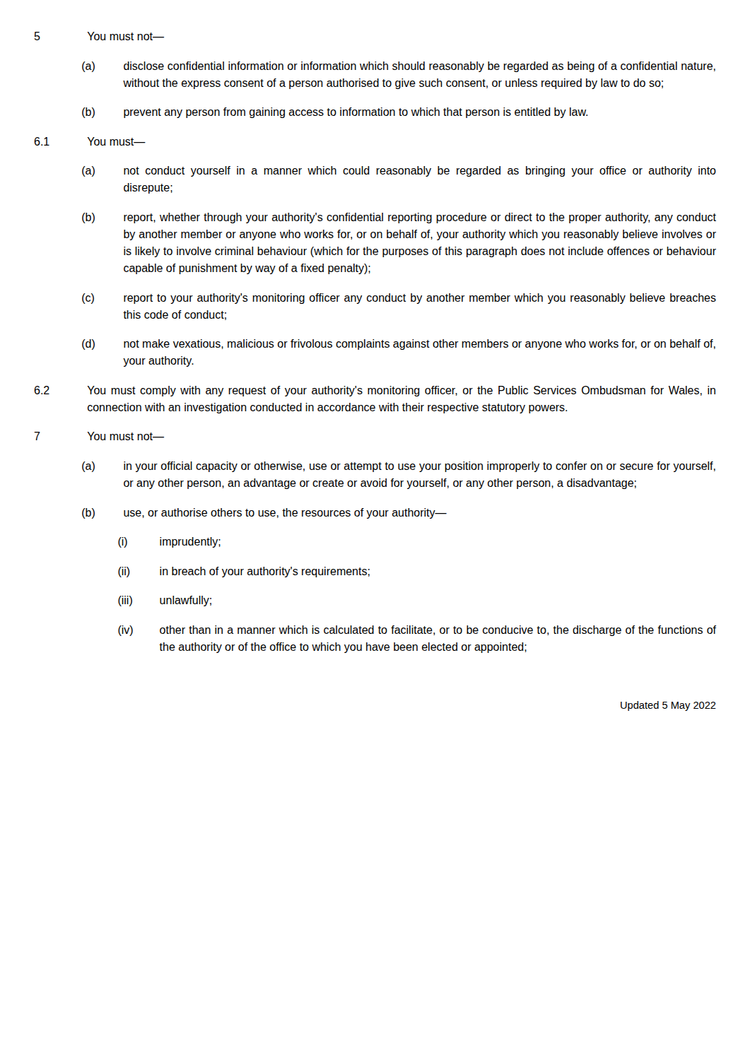5
You must not—
(a)
disclose confidential information or information which should reasonably be regarded as being of a confidential nature, without the express consent of a person authorised to give such consent, or unless required by law to do so;
(b)
prevent any person from gaining access to information to which that person is entitled by law.
6.1
You must—
(a)
not conduct yourself in a manner which could reasonably be regarded as bringing your office or authority into disrepute;
(b)
report, whether through your authority's confidential reporting procedure or direct to the proper authority, any conduct by another member or anyone who works for, or on behalf of, your authority which you reasonably believe involves or is likely to involve criminal behaviour (which for the purposes of this paragraph does not include offences or behaviour capable of punishment by way of a fixed penalty);
(c)
report to your authority's monitoring officer any conduct by another member which you reasonably believe breaches this code of conduct;
(d)
not make vexatious, malicious or frivolous complaints against other members or anyone who works for, or on behalf of, your authority.
6.2
You must comply with any request of your authority's monitoring officer, or the Public Services Ombudsman for Wales, in connection with an investigation conducted in accordance with their respective statutory powers.
7
You must not—
(a)
in your official capacity or otherwise, use or attempt to use your position improperly to confer on or secure for yourself, or any other person, an advantage or create or avoid for yourself, or any other person, a disadvantage;
(b)
use, or authorise others to use, the resources of your authority—
(i)
imprudently;
(ii)
in breach of your authority's requirements;
(iii)
unlawfully;
(iv)
other than in a manner which is calculated to facilitate, or to be conducive to, the discharge of the functions of the authority or of the office to which you have been elected or appointed;
Updated 5 May 2022